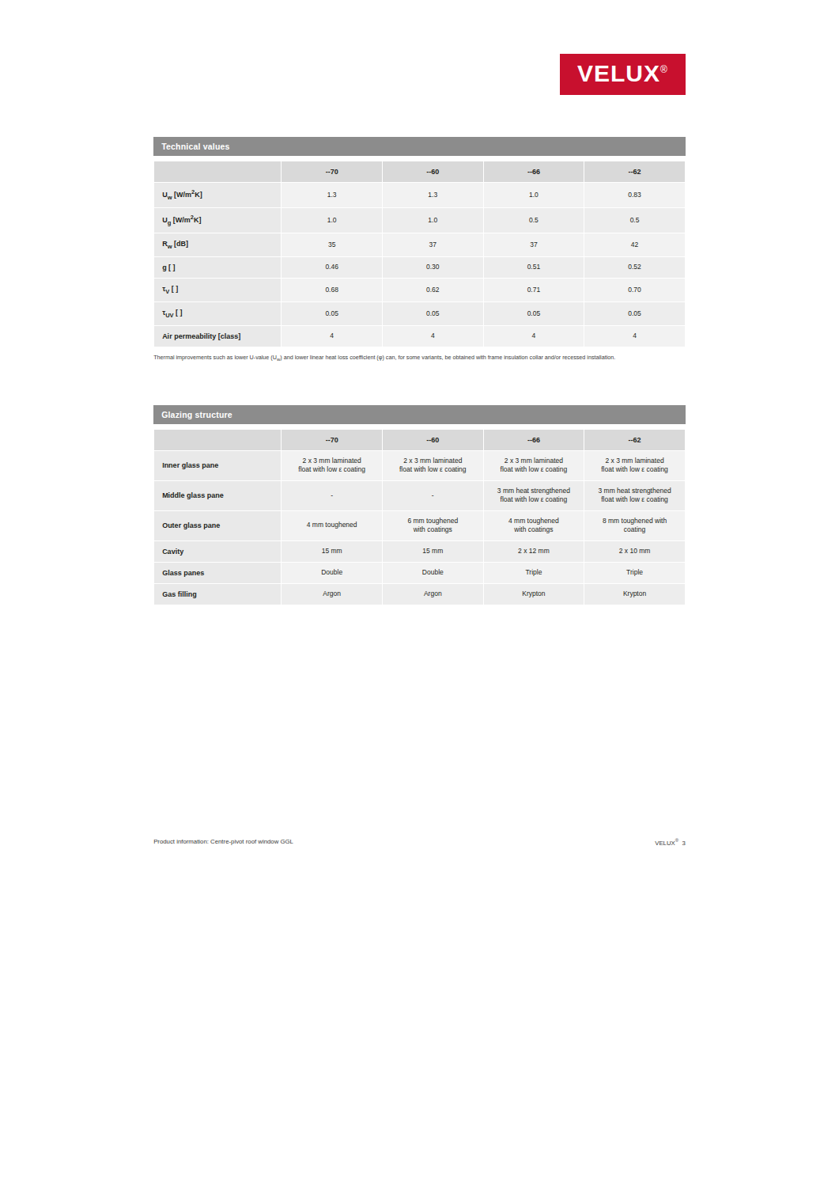VELUX®
Technical values
| | --70 | --60 | --66 | --62 |
| --- | --- | --- | --- | --- |
| U w [W/m 2 K] | 1.3 | 1.3 | 1.0 | 0.83 |
| U g [W/m 2 K] | 1.0 | 1.0 | 0.5 | 0.5 |
| R w [dB] | 35 | 37 | 37 | 42 |
| g [ ] | 0.46 | 0.30 | 0.51 | 0.52 |
| τ V [ ] | 0.68 | 0.62 | 0.71 | 0.70 |
| τ UV [ ] | 0.05 | 0.05 | 0.05 | 0.05 |
| Air permeability [class] | 4 | 4 | 4 | 4 |
Thermal improvements such as lower U-value (Uw) and lower linear heat loss coefficient (φ) can, for some variants, be obtained with frame insulation collar and/or recessed installation.
Glazing structure
| | --70 | --60 | --66 | --62 |
| --- | --- | --- | --- | --- |
| Inner glass pane | 2 x 3 mm laminated float with low ε coating | 2 x 3 mm laminated float with low ε coating | 2 x 3 mm laminated float with low ε coating | 2 x 3 mm laminated float with low ε coating |
| Middle glass pane | - | - | 3 mm heat strengthened float with low ε coating | 3 mm heat strengthened float with low ε coating |
| Outer glass pane | 4 mm toughened | 6 mm toughened with coatings | 4 mm toughened with coatings | 8 mm toughened with coating |
| Cavity | 15 mm | 15 mm | 2 x 12 mm | 2 x 10 mm |
| Glass panes | Double | Double | Triple | Triple |
| Gas filling | Argon | Argon | Krypton | Krypton |
Product information: Centre-pivot roof window GGL
VELUX® 3